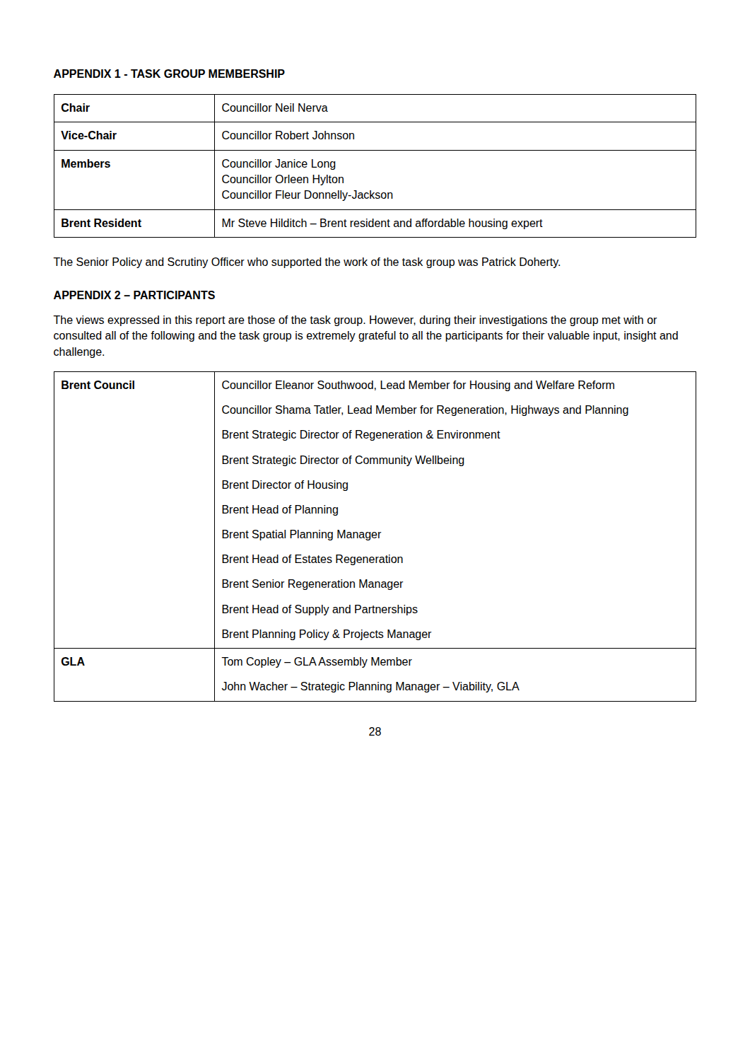APPENDIX 1 - TASK GROUP MEMBERSHIP
| Chair | Councillor Neil Nerva |
| Vice-Chair | Councillor Robert Johnson |
| Members | Councillor Janice Long Councillor Orleen Hylton Councillor Fleur Donnelly-Jackson |
| Brent Resident | Mr Steve Hilditch – Brent resident and affordable housing expert |
The Senior Policy and Scrutiny Officer who supported the work of the task group was Patrick Doherty.
APPENDIX 2 – PARTICIPANTS
The views expressed in this report are those of the task group. However, during their investigations the group met with or consulted all of the following and the task group is extremely grateful to all the participants for their valuable input, insight and challenge.
| Brent Council | Councillor Eleanor Southwood, Lead Member for Housing and Welfare Reform Councillor Shama Tatler, Lead Member for Regeneration, Highways and Planning Brent Strategic Director of Regeneration & Environment Brent Strategic Director of Community Wellbeing Brent Director of Housing Brent Head of Planning Brent Spatial Planning Manager Brent Head of Estates Regeneration Brent Senior Regeneration Manager Brent Head of Supply and Partnerships Brent Planning Policy & Projects Manager |
| GLA | Tom Copley – GLA Assembly Member John Wacher – Strategic Planning Manager – Viability, GLA |
28